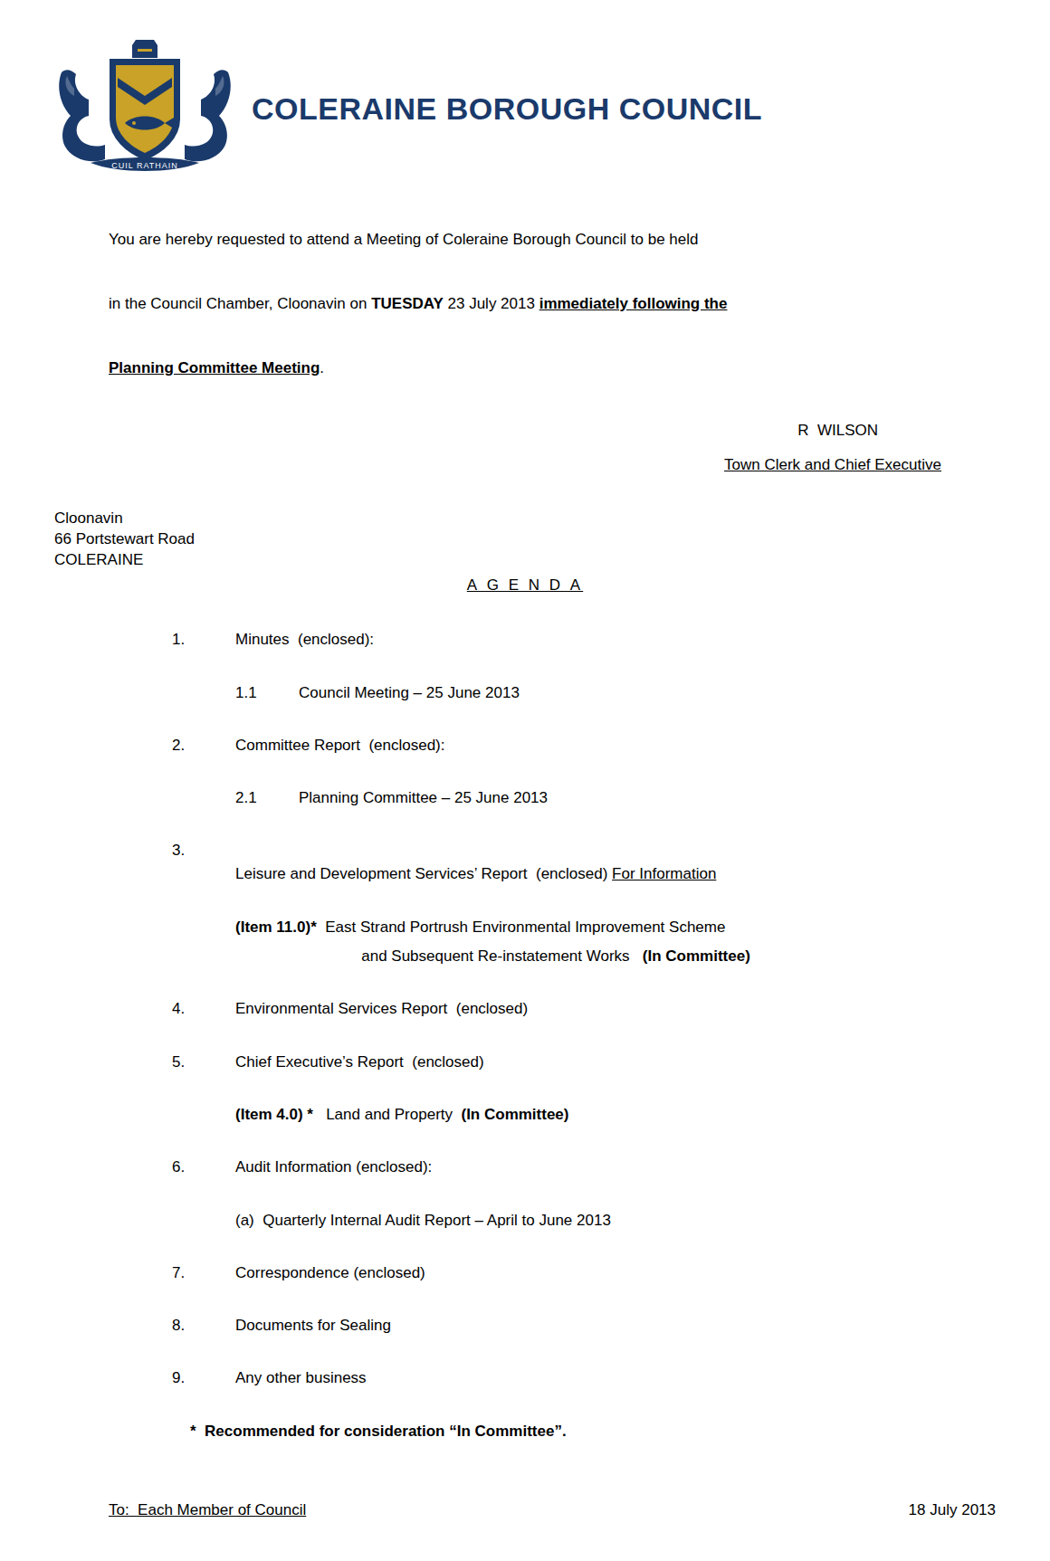CUIL RATHAIN
COLERAINE BOROUGH COUNCIL
You are hereby requested to attend a Meeting of Coleraine Borough Council to be held
in the Council Chamber, Cloonavin on TUESDAY 23 July 2013 immediately following the
Planning Committee Meeting.
R WILSON
Town Clerk and Chief Executive
Cloonavin
66 Portstewart Road
COLERAINE
A G E N D A
1.
Minutes (enclosed):
1.1
Council Meeting – 25 June 2013
2.
Committee Report (enclosed):
2.1
Planning Committee – 25 June 2013
3.
Leisure and Development Services’ Report (enclosed)
For Information
(Item 11.0)*
East Strand Portrush Environmental Improvement Scheme
and Subsequent Re-instatement Works (In Committee)
4.
Environmental Services Report (enclosed)
5.
Chief Executive’s Report (enclosed)
(Item 4.0) * Land and Property (In Committee)
6.
Audit Information (enclosed):
(a) Quarterly Internal Audit Report – April to June 2013
7.
Correspondence (enclosed)
8.
Documents for Sealing
9.
Any other business
* Recommended for consideration “In Committee”.
To: Each Member of Council
18 July 2013